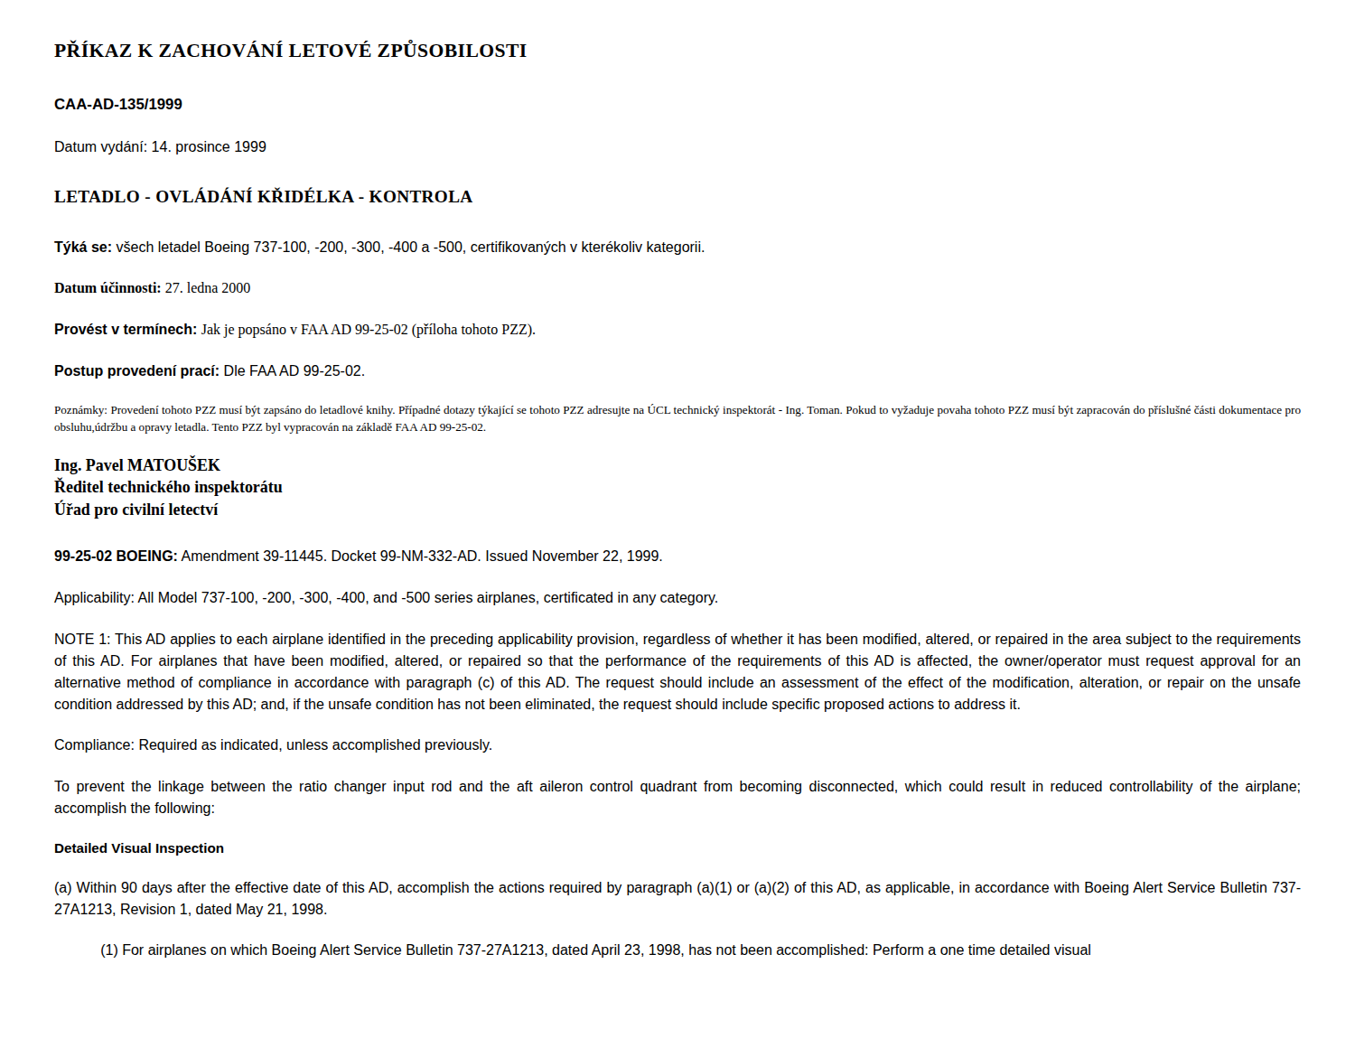PŘÍKAZ K ZACHOVÁNÍ LETOVÉ ZPŮSOBILOSTI
CAA-AD-135/1999
Datum vydání: 14. prosince 1999
LETADLO - OVLÁDÁNÍ KŘIDÉLKA - KONTROLA
Týká se: všech letadel Boeing 737-100, -200, -300, -400 a -500, certifikovaných v kterékoliv kategorii.
Datum účinnosti: 27. ledna 2000
Provést v termínech: Jak je popsáno v FAA AD 99-25-02 (příloha tohoto PZZ).
Postup provedení prací: Dle FAA AD 99-25-02.
Poznámky: Provedení tohoto PZZ musí být zapsáno do letadlové knihy. Případné dotazy týkající se tohoto PZZ adresujte na ÚCL technický inspektorát - Ing. Toman. Pokud to vyžaduje povaha tohoto PZZ musí být zapracován do příslušné části dokumentace pro obsluhu,údržbu a opravy letadla. Tento PZZ byl vypracován na základě FAA AD 99-25-02.
Ing. Pavel MATOUŠEK
Ředitel technického inspektorátu
Úřad pro civilní letectví
99-25-02 BOEING: Amendment 39-11445. Docket 99-NM-332-AD. Issued November 22, 1999.
Applicability: All Model 737-100, -200, -300, -400, and -500 series airplanes, certificated in any category.
NOTE 1: This AD applies to each airplane identified in the preceding applicability provision, regardless of whether it has been modified, altered, or repaired in the area subject to the requirements of this AD. For airplanes that have been modified, altered, or repaired so that the performance of the requirements of this AD is affected, the owner/operator must request approval for an alternative method of compliance in accordance with paragraph (c) of this AD. The request should include an assessment of the effect of the modification, alteration, or repair on the unsafe condition addressed by this AD; and, if the unsafe condition has not been eliminated, the request should include specific proposed actions to address it.
Compliance: Required as indicated, unless accomplished previously.
To prevent the linkage between the ratio changer input rod and the aft aileron control quadrant from becoming disconnected, which could result in reduced controllability of the airplane; accomplish the following:
Detailed Visual Inspection
(a) Within 90 days after the effective date of this AD, accomplish the actions required by paragraph (a)(1) or (a)(2) of this AD, as applicable, in accordance with Boeing Alert Service Bulletin 737-27A1213, Revision 1, dated May 21, 1998.
(1) For airplanes on which Boeing Alert Service Bulletin 737-27A1213, dated April 23, 1998, has not been accomplished: Perform a one time detailed visual